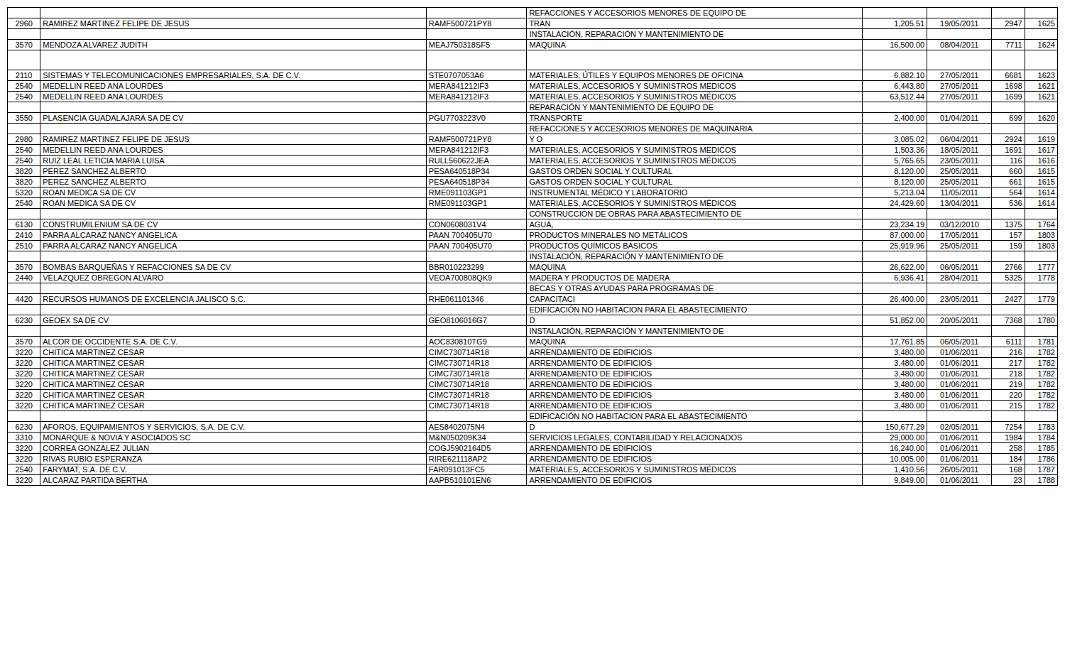| | | | REFACCIONES Y ACCESORIOS MENORES DE EQUIPO DE | | | | |
| 2960 | RAMIREZ MARTINEZ FELIPE DE JESUS | RAMF500721PY8 | TRAN | 1,205.51 | 19/05/2011 | 2947 | 1625 |
| | | | INSTALACIÓN, REPARACIÓN Y MANTENIMIENTO DE | | | | |
| 3570 | MENDOZA ALVAREZ JUDITH | MEAJ750318SF5 | MAQUINA | 16,500.00 | 08/04/2011 | 7711 | 1624 |
| 2110 | SISTEMAS Y TELECOMUNICACIONES EMPRESARIALES, S.A. DE C.V. | STE0707053A6 | MATERIALES, ÚTILES Y EQUIPOS MENORES DE OFICINA | 6,882.10 | 27/05/2011 | 6681 | 1623 |
| 2540 | MEDELLIN REED ANA LOURDES | MERA841212IF3 | MATERIALES, ACCESORIOS Y SUMINISTROS MÉDICOS | 6,443.80 | 27/05/2011 | 1698 | 1621 |
| 2540 | MEDELLIN REED ANA LOURDES | MERA841212IF3 | MATERIALES, ACCESORIOS Y SUMINISTROS MÉDICOS | 63,512.44 | 27/05/2011 | 1699 | 1621 |
| | | | REPARACIÓN Y MANTENIMIENTO DE EQUIPO DE | | | | |
| 3550 | PLASENCIA GUADALAJARA SA DE CV | PGU7703223V0 | TRANSPORTE | 2,400.00 | 01/04/2011 | 699 | 1620 |
| | | | REFACCIONES Y ACCESORIOS MENORES DE MAQUINARIA | | | | |
| 2980 | RAMIREZ MARTINEZ FELIPE DE JESUS | RAMF500721PY8 | Y O | 3,085.02 | 06/04/2011 | 2924 | 1619 |
| 2540 | MEDELLIN REED ANA LOURDES | MERA841212IF3 | MATERIALES, ACCESORIOS Y SUMINISTROS MÉDICOS | 1,503.36 | 18/05/2011 | 1691 | 1617 |
| 2540 | RUIZ LEAL LETICIA MARIA LUISA | RULL560622JEA | MATERIALES, ACCESORIOS Y SUMINISTROS MÉDICOS | 5,765.65 | 23/05/2011 | 116 | 1616 |
| 3820 | PEREZ SANCHEZ ALBERTO | PESA640518P34 | GASTOS ORDEN SOCIAL Y CULTURAL | 8,120.00 | 25/05/2011 | 660 | 1615 |
| 3820 | PEREZ SANCHEZ ALBERTO | PESA640518P34 | GASTOS ORDEN SOCIAL Y CULTURAL | 8,120.00 | 25/05/2011 | 661 | 1615 |
| 5320 | ROAN MEDICA SA DE CV | RME091103GP1 | INSTRUMENTAL MÉDICO Y LABORATORIO | 5,213.04 | 11/05/2011 | 564 | 1614 |
| 2540 | ROAN MEDICA SA DE CV | RME091103GP1 | MATERIALES, ACCESORIOS Y SUMINISTROS MÉDICOS | 24,429.60 | 13/04/2011 | 536 | 1614 |
| | | | CONSTRUCCIÓN DE OBRAS PARA ABASTECIMIENTO DE | | | | |
| 6130 | CONSTRUMILENIUM SA DE CV | CON0608031V4 | AGUA, | 23,234.19 | 03/12/2010 | 1375 | 1764 |
| 2410 | PARRA ALCARAZ NANCY ANGELICA | PAAN 700405U70 | PRODUCTOS MINERALES NO METÁLICOS | 87,000.00 | 17/05/2011 | 157 | 1803 |
| 2510 | PARRA ALCARAZ NANCY ANGELICA | PAAN 700405U70 | PRODUCTOS QUÍMICOS BÁSICOS | 25,919.96 | 25/05/2011 | 159 | 1803 |
| | | | INSTALACIÓN, REPARACIÓN Y MANTENIMIENTO DE | | | | |
| 3570 | BOMBAS BARQUEÑAS Y REFACCIONES SA DE CV | BBR010223299 | MAQUINA | 26,622.00 | 06/05/2011 | 2766 | 1777 |
| 2440 | VELAZQUEZ OBREGON ALVARO | VEOA700808QK9 | MADERA Y PRODUCTOS DE MADERA | 6,936.41 | 28/04/2011 | 5325 | 1778 |
| | | | BECAS Y OTRAS AYUDAS PARA PROGRAMAS DE | | | | |
| 4420 | RECURSOS HUMANOS DE EXCELENCIA JALISCO S.C. | RHE061101346 | CAPACITACI | 26,400.00 | 23/05/2011 | 2427 | 1779 |
| | | | EDIFICACIÓN NO HABITACION PARA EL ABASTECIMIENTO | | | | |
| 6230 | GEOEX SA DE CV | GEO8106016G7 | D | 51,852.00 | 20/05/2011 | 7368 | 1780 |
| | | | INSTALACIÓN, REPARACIÓN Y MANTENIMIENTO DE | | | | |
| 3570 | ALCOR DE OCCIDENTE S.A. DE C.V. | AOC830810TG9 | MAQUINA | 17,761.85 | 06/05/2011 | 6111 | 1781 |
| 3220 | CHITICA MARTINEZ CESAR | CIMC730714R18 | ARRENDAMIENTO DE EDIFICIOS | 3,480.00 | 01/06/2011 | 216 | 1782 |
| 3220 | CHITICA MARTINEZ CESAR | CIMC730714R18 | ARRENDAMIENTO DE EDIFICIOS | 3,480.00 | 01/06/2011 | 217 | 1782 |
| 3220 | CHITICA MARTINEZ CESAR | CIMC730714R18 | ARRENDAMIENTO DE EDIFICIOS | 3,480.00 | 01/06/2011 | 218 | 1782 |
| 3220 | CHITICA MARTINEZ CESAR | CIMC730714R18 | ARRENDAMIENTO DE EDIFICIOS | 3,480.00 | 01/06/2011 | 219 | 1782 |
| 3220 | CHITICA MARTINEZ CESAR | CIMC730714R18 | ARRENDAMIENTO DE EDIFICIOS | 3,480.00 | 01/06/2011 | 220 | 1782 |
| 3220 | CHITICA MARTINEZ CESAR | CIMC730714R18 | ARRENDAMIENTO DE EDIFICIOS | 3,480.00 | 01/06/2011 | 215 | 1782 |
| | | | EDIFICACIÓN NO HABITACION PARA EL ABASTECIMIENTO | | | | |
| 6230 | AFOROS, EQUIPAMIENTOS Y SERVICIOS, S.A. DE C.V. | AES8402075N4 | D | 150,677.29 | 02/05/2011 | 7254 | 1783 |
| 3310 | MONARQUE & NOVIA Y ASOCIADOS SC | M&N050209K34 | SERVICIOS LEGALES, CONTABILIDAD Y RELACIONADOS | 29,000.00 | 01/06/2011 | 1984 | 1784 |
| 3220 | CORREA GONZALEZ JULIAN | COGJ5902164D5 | ARRENDAMIENTO DE EDIFICIOS | 16,240.00 | 01/06/2011 | 258 | 1785 |
| 3220 | RIVAS RUBIO ESPERANZA | RIRE621118AP2 | ARRENDAMIENTO DE EDIFICIOS | 10,005.00 | 01/06/2011 | 184 | 1786 |
| 2540 | FARYMAT, S.A. DE C.V. | FAR091013FC5 | MATERIALES, ACCESORIOS Y SUMINISTROS MÉDICOS | 1,410.56 | 26/05/2011 | 168 | 1787 |
| 3220 | ALCARAZ PARTIDA BERTHA | AAPB510101EN6 | ARRENDAMIENTO DE EDIFICIOS | 9,849.00 | 01/06/2011 | 23 | 1788 |